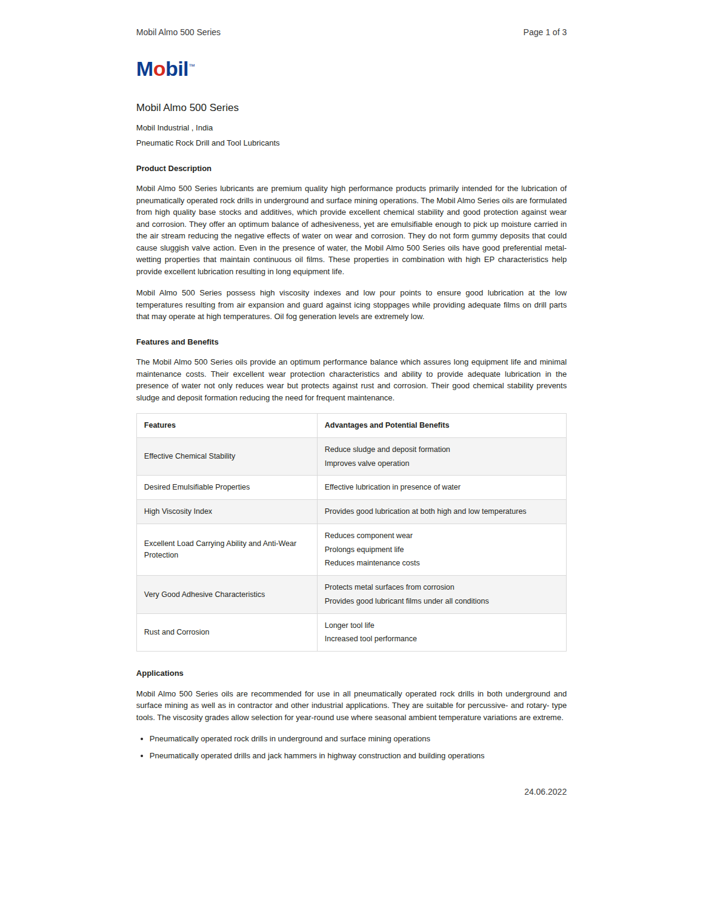Mobil Almo 500 Series Page 1 of 3
Mobil™
Mobil Almo 500 Series
Mobil Industrial , India
Pneumatic Rock Drill and Tool Lubricants
Product Description
Mobil Almo 500 Series lubricants are premium quality high performance products primarily intended for the lubrication of pneumatically operated rock drills in underground and surface mining operations. The Mobil Almo Series oils are formulated from high quality base stocks and additives, which provide excellent chemical stability and good protection against wear and corrosion. They offer an optimum balance of adhesiveness, yet are emulsifiable enough to pick up moisture carried in the air stream reducing the negative effects of water on wear and corrosion. They do not form gummy deposits that could cause sluggish valve action. Even in the presence of water, the Mobil Almo 500 Series oils have good preferential metal-wetting properties that maintain continuous oil films. These properties in combination with high EP characteristics help provide excellent lubrication resulting in long equipment life.
Mobil Almo 500 Series possess high viscosity indexes and low pour points to ensure good lubrication at the low temperatures resulting from air expansion and guard against icing stoppages while providing adequate films on drill parts that may operate at high temperatures. Oil fog generation levels are extremely low.
Features and Benefits
The Mobil Almo 500 Series oils provide an optimum performance balance which assures long equipment life and minimal maintenance costs. Their excellent wear protection characteristics and ability to provide adequate lubrication in the presence of water not only reduces wear but protects against rust and corrosion. Their good chemical stability prevents sludge and deposit formation reducing the need for frequent maintenance.
| Features | Advantages and Potential Benefits |
| --- | --- |
| Effective Chemical Stability | Reduce sludge and deposit formation Improves valve operation |
| Desired Emulsifiable Properties | Effective lubrication in presence of water |
| High Viscosity Index | Provides good lubrication at both high and low temperatures |
| Excellent Load Carrying Ability and Anti-Wear Protection | Reduces component wear Prolongs equipment life Reduces maintenance costs |
| Very Good Adhesive Characteristics | Protects metal surfaces from corrosion Provides good lubricant films under all conditions |
| Rust and Corrosion | Longer tool life Increased tool performance |
Applications
Mobil Almo 500 Series oils are recommended for use in all pneumatically operated rock drills in both underground and surface mining as well as in contractor and other industrial applications. They are suitable for percussive- and rotary- type tools. The viscosity grades allow selection for year-round use where seasonal ambient temperature variations are extreme.
Pneumatically operated rock drills in underground and surface mining operations
Pneumatically operated drills and jack hammers in highway construction and building operations
24.06.2022